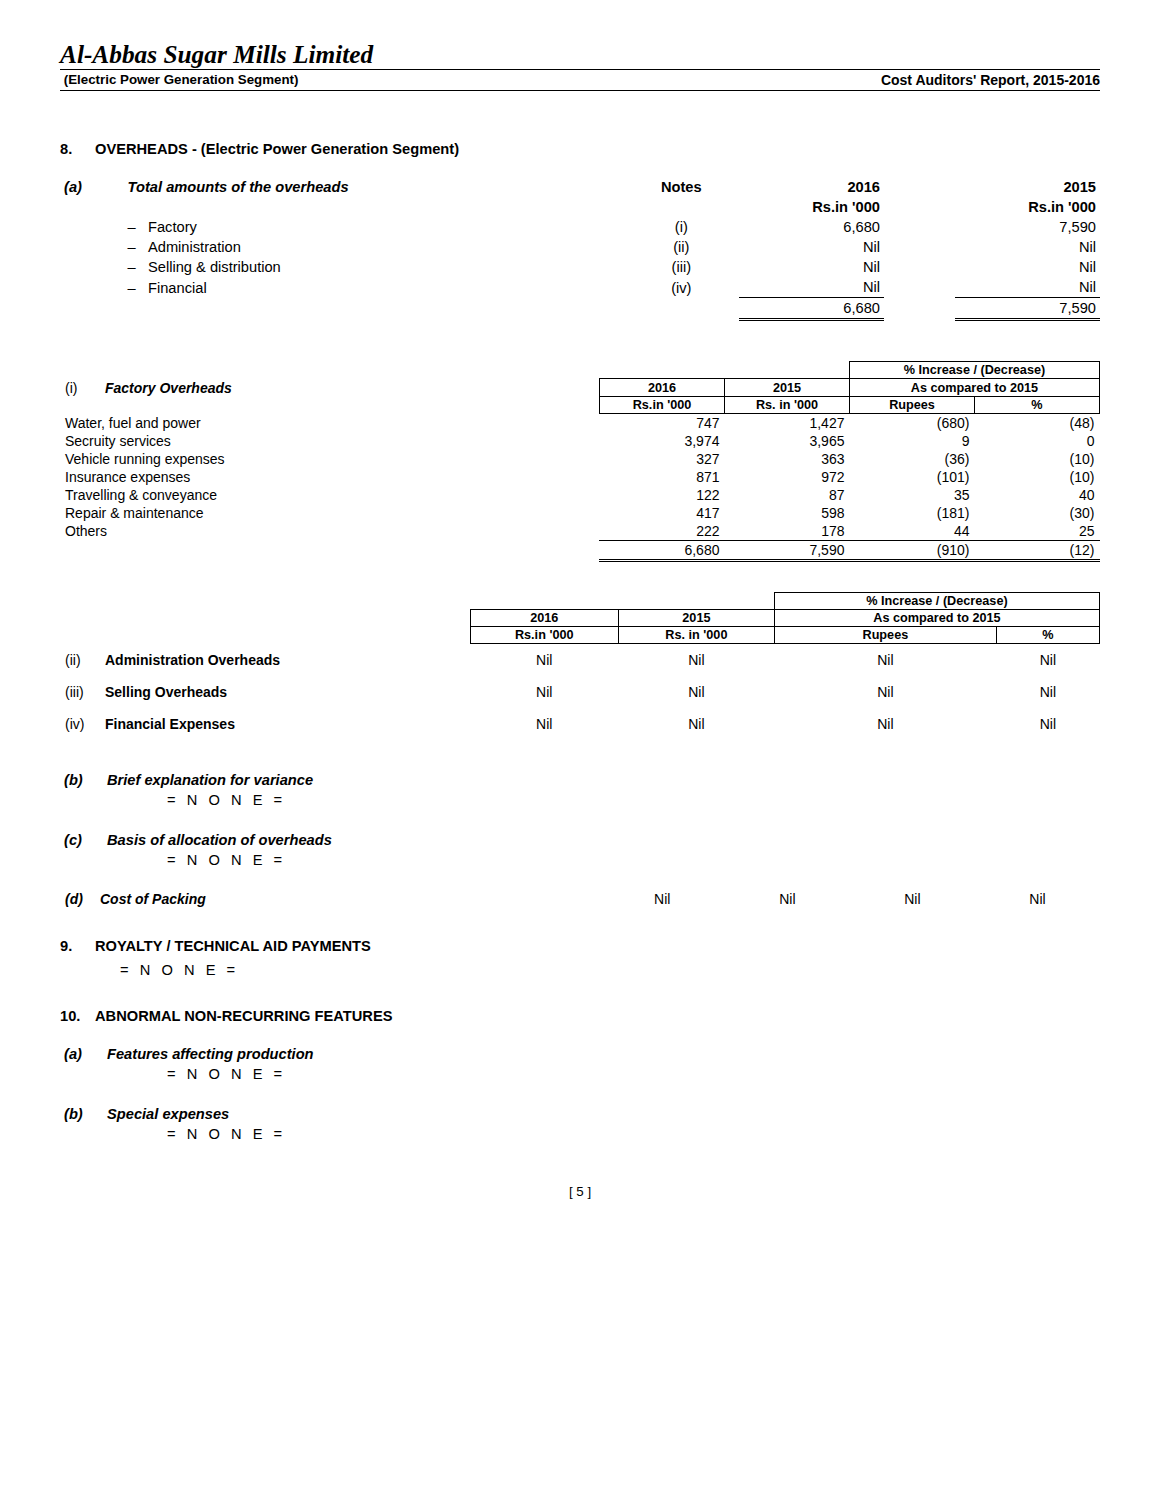Al-Abbas Sugar Mills Limited
(Electric Power Generation Segment) Cost Auditors' Report, 2015-2016
8. OVERHEADS - (Electric Power Generation Segment)
| (a) | Total amounts of the overheads | Notes | 2016 | | 2015 |
| | | | Rs.in '000 | | Rs.in '000 |
| | – Factory | (i) | 6,680 | | 7,590 |
| | – Administration | (ii) | Nil | | Nil |
| | – Selling & distribution | (iii) | Nil | | Nil |
| | – Financial | (iv) | Nil | | Nil |
| | | | 6,680 | | 7,590 |
| | | | % Increase / (Decrease) |
| (i) Factory Overheads | 2016 | 2015 | As compared to 2015 |
| | Rs.in '000 | Rs. in '000 | Rupees | % |
| Water, fuel and power | 747 | 1,427 | (680) | (48) |
| Secruity services | 3,974 | 3,965 | 9 | 0 |
| Vehicle running expenses | 327 | 363 | (36) | (10) |
| Insurance expenses | 871 | 972 | (101) | (10) |
| Travelling & conveyance | 122 | 87 | 35 | 40 |
| Repair & maintenance | 417 | 598 | (181) | (30) |
| Others | 222 | 178 | 44 | 25 |
| | 6,680 | 7,590 | (910) | (12) |
| | | | % Increase / (Decrease) |
| | 2016 | 2015 | As compared to 2015 |
| | Rs.in '000 | Rs. in '000 | Rupees | % |
| (ii) Administration Overheads | Nil | Nil | Nil | Nil |
| (iii) Selling Overheads | Nil | Nil | Nil | Nil |
| (iv) Financial Expenses | Nil | Nil | Nil | Nil |
| (b) | Brief explanation for variance |
| | = N O N E = |
| (c) | Basis of allocation of overheads |
| | = N O N E = |
| (d) Cost of Packing | Nil | Nil | Nil | Nil |
9. ROYALTY / TECHNICAL AID PAYMENTS
= N O N E =
10. ABNORMAL NON-RECURRING FEATURES
| (a) | Features affecting production |
| | = N O N E = |
| (b) | Special expenses |
| | = N O N E = |
[ 5 ]